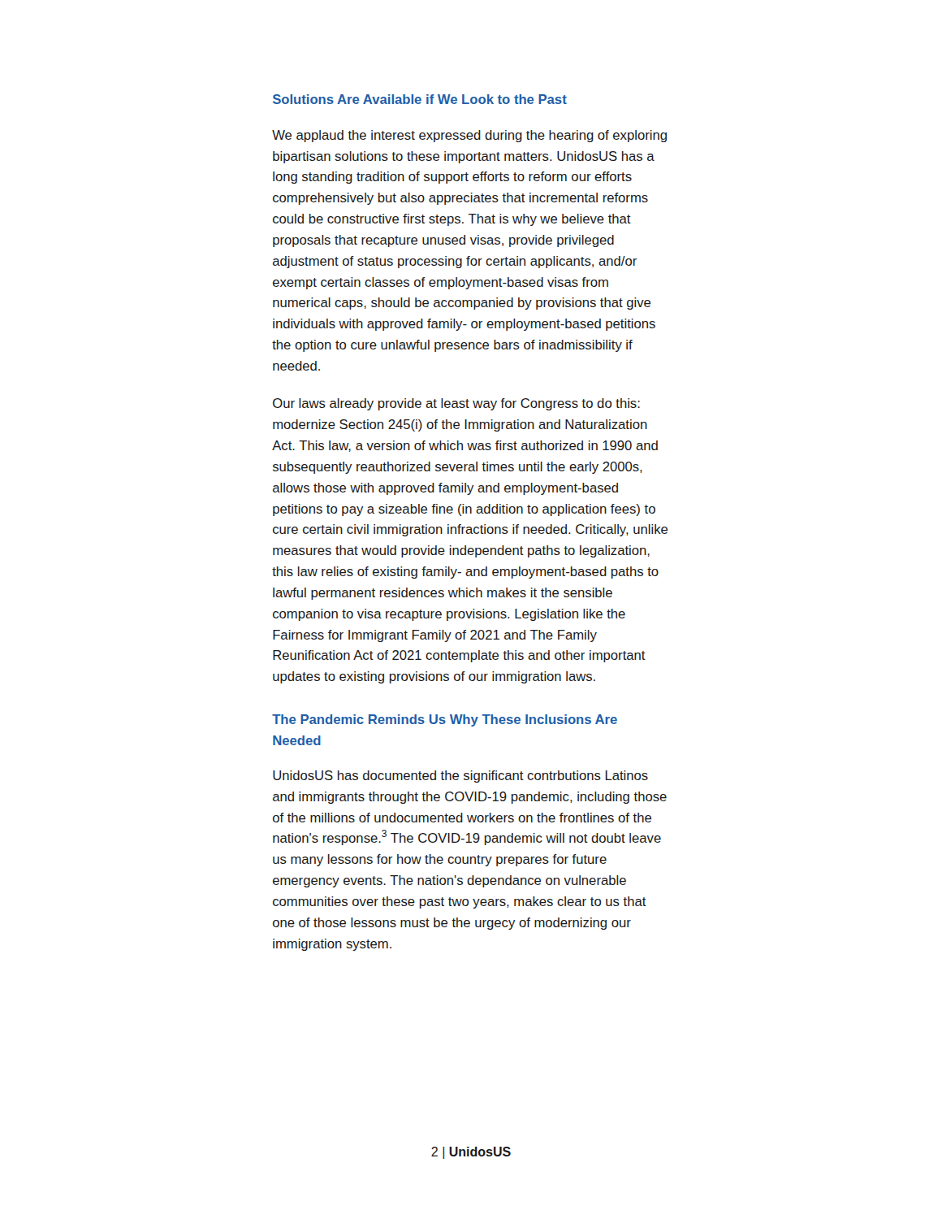Solutions Are Available if We Look to the Past
We applaud the interest expressed during the hearing of exploring bipartisan solutions to these important matters. UnidosUS has a long standing tradition of support efforts to reform our efforts comprehensively but also appreciates that incremental reforms could be constructive first steps. That is why we believe that proposals that recapture unused visas, provide privileged adjustment of status processing for certain applicants, and/or exempt certain classes of employment-based visas from numerical caps, should be accompanied by provisions that give individuals with approved family- or employment-based petitions the option to cure unlawful presence bars of inadmissibility if needed.
Our laws already provide at least way for Congress to do this: modernize Section 245(i) of the Immigration and Naturalization Act. This law, a version of which was first authorized in 1990 and subsequently reauthorized several times until the early 2000s, allows those with approved family and employment-based petitions to pay a sizeable fine (in addition to application fees) to cure certain civil immigration infractions if needed. Critically, unlike measures that would provide independent paths to legalization, this law relies of existing family- and employment-based paths to lawful permanent residences which makes it the sensible companion to visa recapture provisions. Legislation like the Fairness for Immigrant Family of 2021 and The Family Reunification Act of 2021 contemplate this and other important updates to existing provisions of our immigration laws.
The Pandemic Reminds Us Why These Inclusions Are Needed
UnidosUS has documented the significant contrbutions Latinos and immigrants throught the COVID-19 pandemic, including those of the millions of undocumented workers on the frontlines of the nation's response.3 The COVID-19 pandemic will not doubt leave us many lessons for how the country prepares for future emergency events. The nation's dependance on vulnerable communities over these past two years, makes clear to us that one of those lessons must be the urgecy of modernizing our immigration system.
2 | UnidosUS